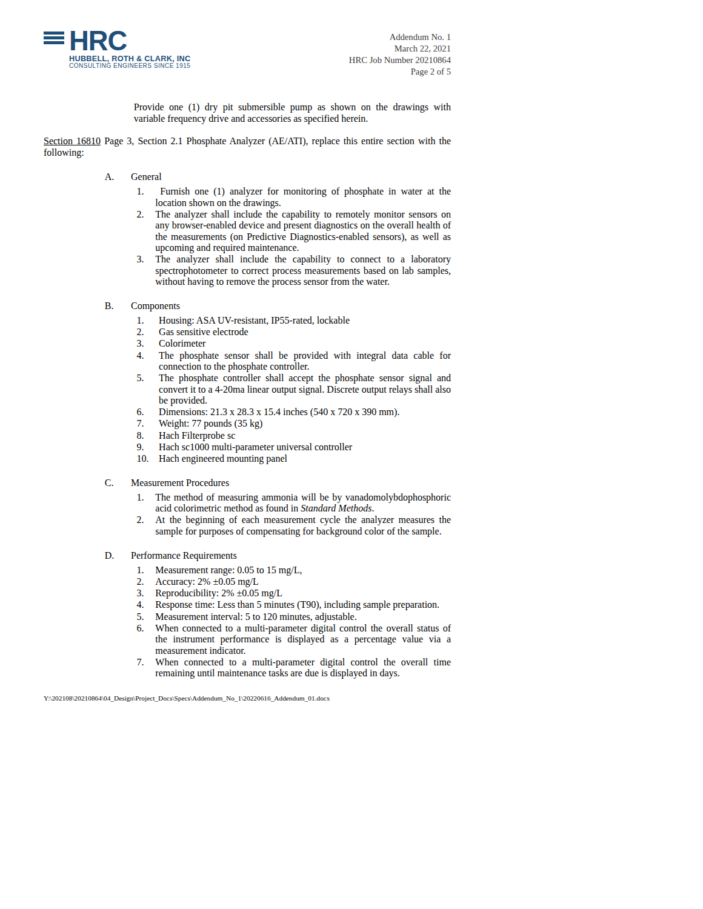HRC
HUBBELL, ROTH & CLARK, INC
CONSULTING ENGINEERS SINCE 1915
Addendum No. 1
March 22, 2021
HRC Job Number 20210864
Page 2 of 5
Provide one (1) dry pit submersible pump as shown on the drawings with variable frequency drive and accessories as specified herein.
Section 16810 Page 3, Section 2.1 Phosphate Analyzer (AE/ATI), replace this entire section with the following:
A.
General
1. Furnish one (1) analyzer for monitoring of phosphate in water at the location shown on the drawings.
2. The analyzer shall include the capability to remotely monitor sensors on any browser-enabled device and present diagnostics on the overall health of the measurements (on Predictive Diagnostics-enabled sensors), as well as upcoming and required maintenance.
3. The analyzer shall include the capability to connect to a laboratory spectrophotometer to correct process measurements based on lab samples, without having to remove the process sensor from the water.
B.
Components
1. Housing: ASA UV-resistant, IP55-rated, lockable
2. Gas sensitive electrode
3. Colorimeter
4. The phosphate sensor shall be provided with integral data cable for connection to the phosphate controller.
5. The phosphate controller shall accept the phosphate sensor signal and convert it to a 4-20ma linear output signal. Discrete output relays shall also be provided.
6. Dimensions: 21.3 x 28.3 x 15.4 inches (540 x 720 x 390 mm).
7. Weight: 77 pounds (35 kg)
8. Hach Filterprobe sc
9. Hach sc1000 multi-parameter universal controller
10. Hach engineered mounting panel
C.
Measurement Procedures
1. The method of measuring ammonia will be by vanadomolybdophosphoric acid colorimetric method as found in Standard Methods.
2. At the beginning of each measurement cycle the analyzer measures the sample for purposes of compensating for background color of the sample.
D.
Performance Requirements
1. Measurement range: 0.05 to 15 mg/L,
2. Accuracy: 2% ±0.05 mg/L
3. Reproducibility: 2% ±0.05 mg/L
4. Response time: Less than 5 minutes (T90), including sample preparation.
5. Measurement interval: 5 to 120 minutes, adjustable.
6. When connected to a multi-parameter digital control the overall status of the instrument performance is displayed as a percentage value via a measurement indicator.
7. When connected to a multi-parameter digital control the overall time remaining until maintenance tasks are due is displayed in days.
Y:\202108\20210864\04_Design\Project_Docs\Specs\Addendum_No_1\20220616_Addendum_01.docx